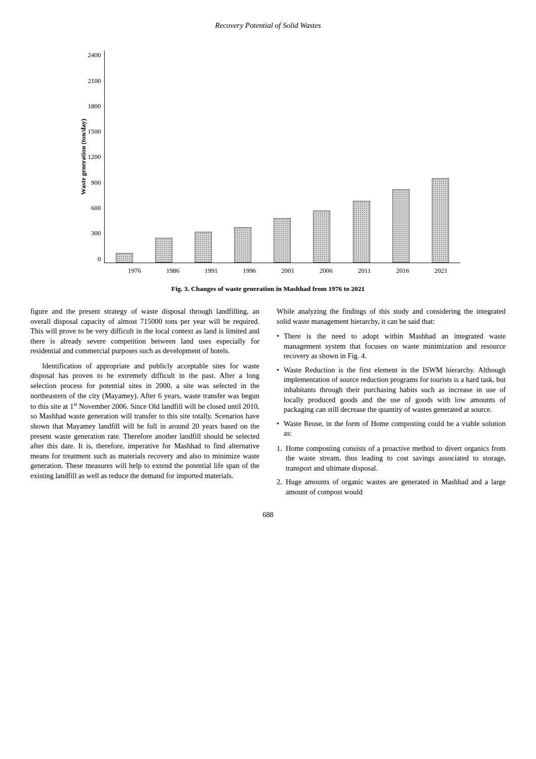Recovery Potential of Solid Wastes
Waste generation (ton/day)
2400
2100
1800
1500
1200
900
600
300
0
1976 1986 1991 1996 2001 2006 2011 2016 2021
Fig. 3. Changes of waste generation in Mashhad from 1976 to 2021
figure and the present strategy of waste disposal through landfilling, an overall disposal capacity of almost 715000 tons per year will be required. This will prove to be very difficult in the local context as land is limited and there is already severe competition between land uses especially for residential and commercial purposes such as development of hotels.
Identification of appropriate and publicly acceptable sites for waste disposal has proven to be extremely difficult in the past. After a long selection process for potential sites in 2000, a site was selected in the northeastern of the city (Mayamey). After 6 years, waste transfer was begun to this site at 1st November 2006. Since Old landfill will be closed until 2010, so Mashhad waste generation will transfer to this site totally. Scenarios have shown that Mayamey landfill will be full in around 20 years based on the present waste generation rate. Therefore another landfill should be selected after this date. It is, therefore, imperative for Mashhad to find alternative means for treatment such as materials recovery and also to minimize waste generation. These measures will help to extend the potential life span of the existing landfill as well as reduce the demand for imported materials.
While analyzing the findings of this study and considering the integrated solid waste management hierarchy, it can be said that:
There is the need to adopt within Mashhad an integrated waste management system that focuses on waste minimization and resource recovery as shown in Fig. 4.
Waste Reduction is the first element in the ISWM hierarchy. Although implementation of source reduction programs for tourists is a hard task, but inhabitants through their purchasing habits such as increase in use of locally produced goods and the use of goods with low amounts of packaging can still decrease the quantity of wastes generated at source.
Waste Reuse, in the form of Home composting could be a viable solution as:
Home composting consists of a proactive method to divert organics from the waste stream, thus leading to cost savings associated to storage, transport and ultimate disposal.
Huge amounts of organic wastes are generated in Mashhad and a large amount of compost would
688